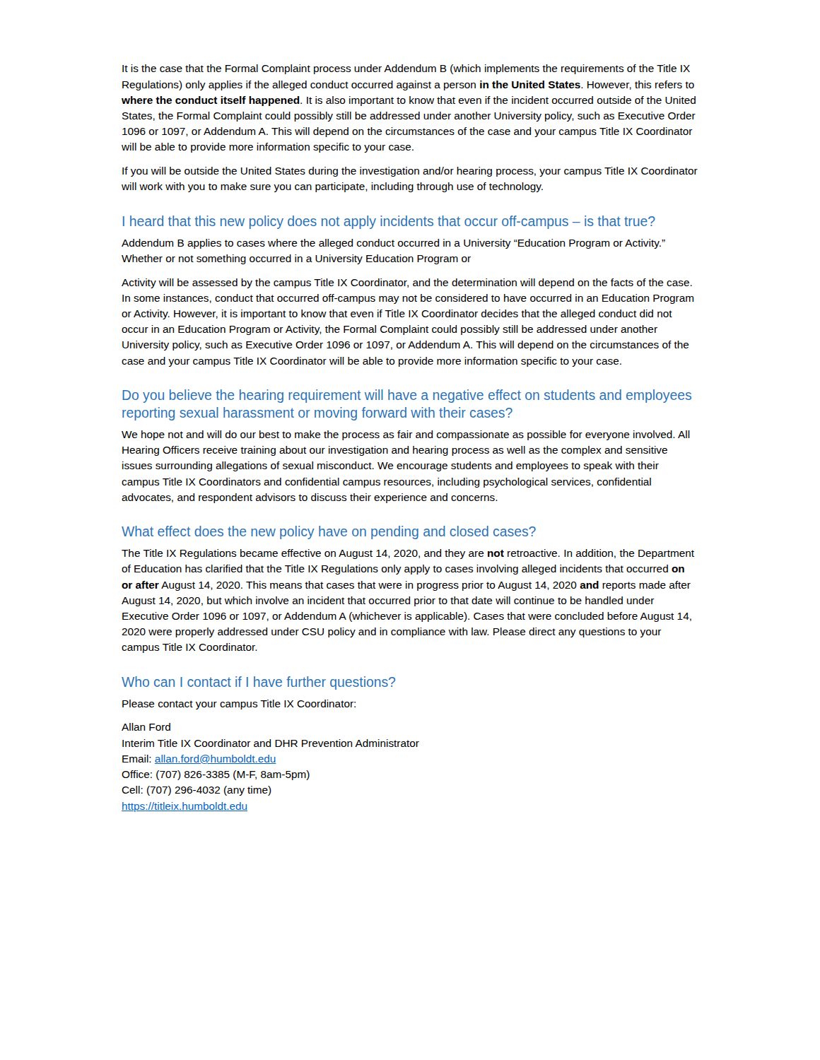It is the case that the Formal Complaint process under Addendum B (which implements the requirements of the Title IX Regulations) only applies if the alleged conduct occurred against a person in the United States. However, this refers to where the conduct itself happened. It is also important to know that even if the incident occurred outside of the United States, the Formal Complaint could possibly still be addressed under another University policy, such as Executive Order 1096 or 1097, or Addendum A. This will depend on the circumstances of the case and your campus Title IX Coordinator will be able to provide more information specific to your case.
If you will be outside the United States during the investigation and/or hearing process, your campus Title IX Coordinator will work with you to make sure you can participate, including through use of technology.
I heard that this new policy does not apply incidents that occur off-campus – is that true?
Addendum B applies to cases where the alleged conduct occurred in a University “Education Program or Activity.” Whether or not something occurred in a University Education Program or
Activity will be assessed by the campus Title IX Coordinator, and the determination will depend on the facts of the case. In some instances, conduct that occurred off-campus may not be considered to have occurred in an Education Program or Activity. However, it is important to know that even if Title IX Coordinator decides that the alleged conduct did not occur in an Education Program or Activity, the Formal Complaint could possibly still be addressed under another University policy, such as Executive Order 1096 or 1097, or Addendum A. This will depend on the circumstances of the case and your campus Title IX Coordinator will be able to provide more information specific to your case.
Do you believe the hearing requirement will have a negative effect on students and employees reporting sexual harassment or moving forward with their cases?
We hope not and will do our best to make the process as fair and compassionate as possible for everyone involved. All Hearing Officers receive training about our investigation and hearing process as well as the complex and sensitive issues surrounding allegations of sexual misconduct. We encourage students and employees to speak with their campus Title IX Coordinators and confidential campus resources, including psychological services, confidential advocates, and respondent advisors to discuss their experience and concerns.
What effect does the new policy have on pending and closed cases?
The Title IX Regulations became effective on August 14, 2020, and they are not retroactive. In addition, the Department of Education has clarified that the Title IX Regulations only apply to cases involving alleged incidents that occurred on or after August 14, 2020. This means that cases that were in progress prior to August 14, 2020 and reports made after August 14, 2020, but which involve an incident that occurred prior to that date will continue to be handled under Executive Order 1096 or 1097, or Addendum A (whichever is applicable). Cases that were concluded before August 14, 2020 were properly addressed under CSU policy and in compliance with law. Please direct any questions to your campus Title IX Coordinator.
Who can I contact if I have further questions?
Please contact your campus Title IX Coordinator:
Allan Ford
Interim Title IX Coordinator and DHR Prevention Administrator
Email: allan.ford@humboldt.edu
Office: (707) 826-3385 (M-F, 8am-5pm)
Cell: (707) 296-4032 (any time)
https://titleix.humboldt.edu